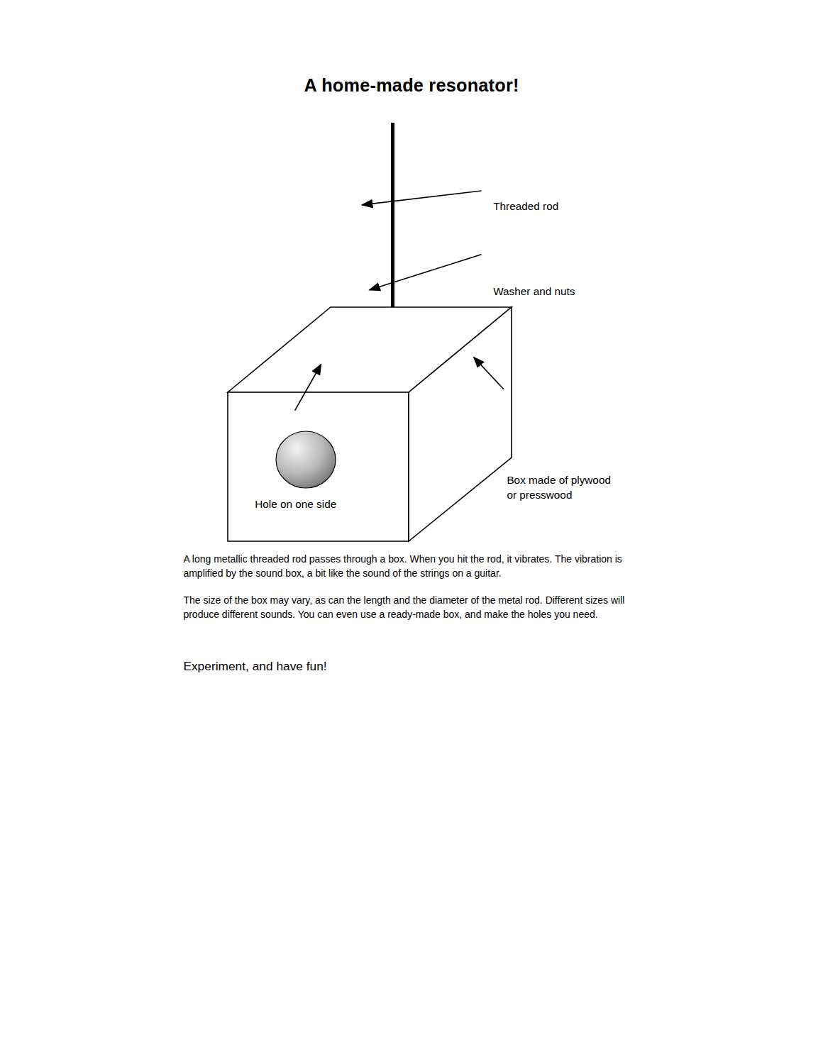A home-made resonator!
Threaded rod
Washer and nuts
Box made of plywood
or presswood
Hole on one side
A long metallic threaded rod passes through a box. When you hit the rod, it vibrates. The vibration is amplified by the sound box, a bit like the sound of the strings on a guitar.
The size of the box may vary, as can the length and the diameter of the metal rod. Different sizes will produce different sounds. You can even use a ready-made box, and make the holes you need.
Experiment, and have fun!